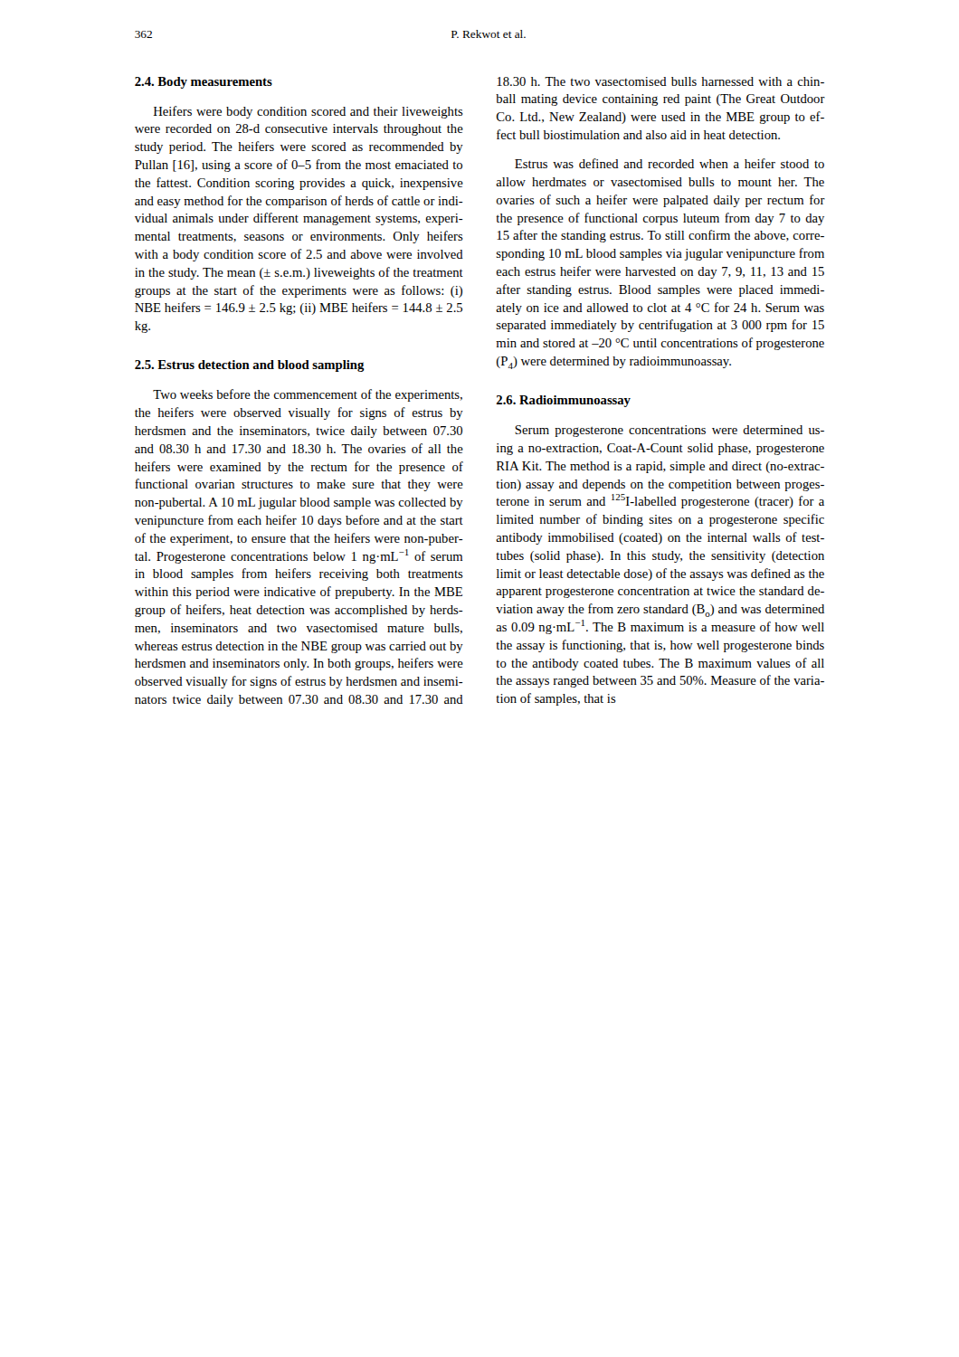362 P. Rekwot et al.
2.4. Body measurements
Heifers were body condition scored and their liveweights were recorded on 28-d consecutive intervals throughout the study period. The heifers were scored as recommended by Pullan [16], using a score of 0–5 from the most emaciated to the fattest. Condition scoring provides a quick, inexpensive and easy method for the comparison of herds of cattle or individual animals under different management systems, experimental treatments, seasons or environments. Only heifers with a body condition score of 2.5 and above were involved in the study. The mean (± s.e.m.) liveweights of the treatment groups at the start of the experiments were as follows: (i) NBE heifers = 146.9 ± 2.5 kg; (ii) MBE heifers = 144.8 ± 2.5 kg.
2.5. Estrus detection and blood sampling
Two weeks before the commencement of the experiments, the heifers were observed visually for signs of estrus by herdsmen and the inseminators, twice daily between 07.30 and 08.30 h and 17.30 and 18.30 h. The ovaries of all the heifers were examined by the rectum for the presence of functional ovarian structures to make sure that they were non-pubertal. A 10 mL jugular blood sample was collected by venipuncture from each heifer 10 days before and at the start of the experiment, to ensure that the heifers were non-pubertal. Progesterone concentrations below 1 ng·mL−1 of serum in blood samples from heifers receiving both treatments within this period were indicative of prepuberty. In the MBE group of heifers, heat detection was accomplished by herdsmen, inseminators and two vasectomised mature bulls, whereas estrus detection in the NBE group was carried out by herdsmen and inseminators only. In both groups, heifers were observed visually for signs of estrus by herdsmen and inseminators twice daily between 07.30 and 08.30 and 17.30 and 18.30 h. The two vasectomised bulls harnessed with a chin-ball mating device containing red paint (The Great Outdoor Co. Ltd., New Zealand) were used in the MBE group to effect bull biostimulation and also aid in heat detection.
Estrus was defined and recorded when a heifer stood to allow herdmates or vasectomised bulls to mount her. The ovaries of such a heifer were palpated daily per rectum for the presence of functional corpus luteum from day 7 to day 15 after the standing estrus. To still confirm the above, corresponding 10 mL blood samples via jugular venipuncture from each estrus heifer were harvested on day 7, 9, 11, 13 and 15 after standing estrus. Blood samples were placed immediately on ice and allowed to clot at 4 °C for 24 h. Serum was separated immediately by centrifugation at 3 000 rpm for 15 min and stored at –20 °C until concentrations of progesterone (P4) were determined by radioimmunoassay.
2.6. Radioimmunoassay
Serum progesterone concentrations were determined using a no-extraction, Coat-A-Count solid phase, progesterone RIA Kit. The method is a rapid, simple and direct (no-extraction) assay and depends on the competition between progesterone in serum and 125I-labelled progesterone (tracer) for a limited number of binding sites on a progesterone specific antibody immobilised (coated) on the internal walls of test-tubes (solid phase). In this study, the sensitivity (detection limit or least detectable dose) of the assays was defined as the apparent progesterone concentration at twice the standard deviation away the from zero standard (Bo) and was determined as 0.09 ng·mL−1. The B maximum is a measure of how well the assay is functioning, that is, how well progesterone binds to the antibody coated tubes. The B maximum values of all the assays ranged between 35 and 50%. Measure of the variation of samples, that is